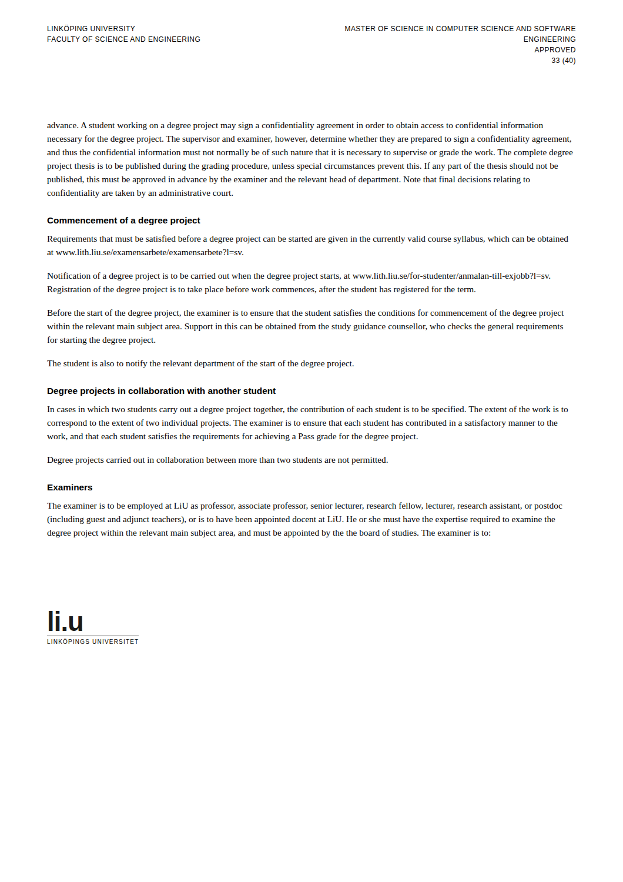LINKÖPING UNIVERSITY
FACULTY OF SCIENCE AND ENGINEERING
MASTER OF SCIENCE IN COMPUTER SCIENCE AND SOFTWARE
ENGINEERING
APPROVED
33 (40)
advance. A student working on a degree project may sign a confidentiality agreement in order to obtain access to confidential information necessary for the degree project. The supervisor and examiner, however, determine whether they are prepared to sign a confidentiality agreement, and thus the confidential information must not normally be of such nature that it is necessary to supervise or grade the work. The complete degree project thesis is to be published during the grading procedure, unless special circumstances prevent this. If any part of the thesis should not be published, this must be approved in advance by the examiner and the relevant head of department. Note that final decisions relating to confidentiality are taken by an administrative court.
Commencement of a degree project
Requirements that must be satisfied before a degree project can be started are given in the currently valid course syllabus, which can be obtained at www.lith.liu.se/examensarbete/examensarbete?l=sv.
Notification of a degree project is to be carried out when the degree project starts, at www.lith.liu.se/for-studenter/anmalan-till-exjobb?l=sv. Registration of the degree project is to take place before work commences, after the student has registered for the term.
Before the start of the degree project, the examiner is to ensure that the student satisfies the conditions for commencement of the degree project within the relevant main subject area. Support in this can be obtained from the study guidance counsellor, who checks the general requirements for starting the degree project.
The student is also to notify the relevant department of the start of the degree project.
Degree projects in collaboration with another student
In cases in which two students carry out a degree project together, the contribution of each student is to be specified. The extent of the work is to correspond to the extent of two individual projects. The examiner is to ensure that each student has contributed in a satisfactory manner to the work, and that each student satisfies the requirements for achieving a Pass grade for the degree project.
Degree projects carried out in collaboration between more than two students are not permitted.
Examiners
The examiner is to be employed at LiU as professor, associate professor, senior lecturer, research fellow, lecturer, research assistant, or postdoc (including guest and adjunct teachers), or is to have been appointed docent at LiU. He or she must have the expertise required to examine the degree project within the relevant main subject area, and must be appointed by the the board of studies. The examiner is to:
li. u
LINKÖPINGS UNIVERSITET